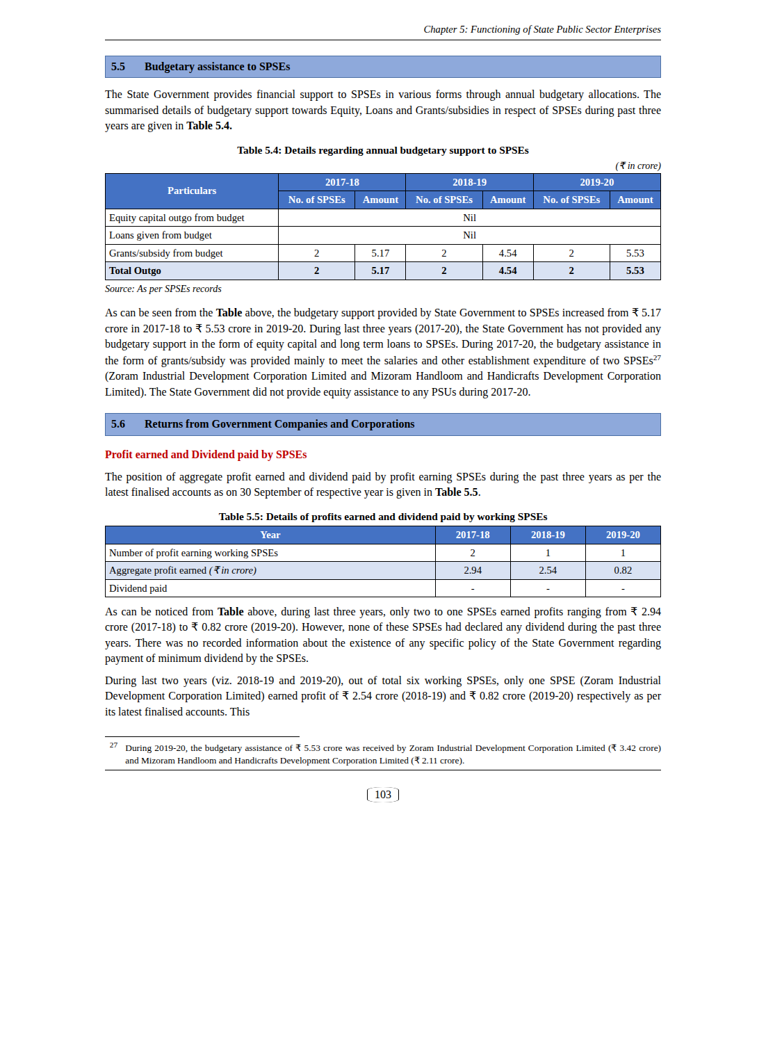Chapter 5: Functioning of State Public Sector Enterprises
5.5 Budgetary assistance to SPSEs
The State Government provides financial support to SPSEs in various forms through annual budgetary allocations. The summarised details of budgetary support towards Equity, Loans and Grants/subsidies in respect of SPSEs during past three years are given in Table 5.4.
Table 5.4: Details regarding annual budgetary support to SPSEs
(₹ in crore)
| Particulars | 2017-18 | 2018-19 | 2019-20 |
| --- | --- | --- | --- |
| No. of SPSEs | Amount | No. of SPSEs | Amount | No. of SPSEs | Amount |
| Equity capital outgo from budget | Nil |
| Loans given from budget | Nil |
| Grants/subsidy from budget | 2 | 5.17 | 2 | 4.54 | 2 | 5.53 |
| Total Outgo | 2 | 5.17 | 2 | 4.54 | 2 | 5.53 |
Source: As per SPSEs records
As can be seen from the Table above, the budgetary support provided by State Government to SPSEs increased from ₹ 5.17 crore in 2017-18 to ₹ 5.53 crore in 2019-20. During last three years (2017-20), the State Government has not provided any budgetary support in the form of equity capital and long term loans to SPSEs. During 2017-20, the budgetary assistance in the form of grants/subsidy was provided mainly to meet the salaries and other establishment expenditure of two SPSEs27 (Zoram Industrial Development Corporation Limited and Mizoram Handloom and Handicrafts Development Corporation Limited). The State Government did not provide equity assistance to any PSUs during 2017-20.
5.6 Returns from Government Companies and Corporations
Profit earned and Dividend paid by SPSEs
The position of aggregate profit earned and dividend paid by profit earning SPSEs during the past three years as per the latest finalised accounts as on 30 September of respective year is given in Table 5.5.
Table 5.5: Details of profits earned and dividend paid by working SPSEs
| Year | 2017-18 | 2018-19 | 2019-20 |
| --- | --- | --- | --- |
| Number of profit earning working SPSEs | 2 | 1 | 1 |
| Aggregate profit earned (₹ in crore) | 2.94 | 2.54 | 0.82 |
| Dividend paid | - | - | - |
As can be noticed from Table above, during last three years, only two to one SPSEs earned profits ranging from ₹ 2.94 crore (2017-18) to ₹ 0.82 crore (2019-20). However, none of these SPSEs had declared any dividend during the past three years. There was no recorded information about the existence of any specific policy of the State Government regarding payment of minimum dividend by the SPSEs.
During last two years (viz. 2018-19 and 2019-20), out of total six working SPSEs, only one SPSE (Zoram Industrial Development Corporation Limited) earned profit of ₹ 2.54 crore (2018-19) and ₹ 0.82 crore (2019-20) respectively as per its latest finalised accounts. This
27 During 2019-20, the budgetary assistance of ₹ 5.53 crore was received by Zoram Industrial Development Corporation Limited (₹ 3.42 crore) and Mizoram Handloom and Handicrafts Development Corporation Limited (₹ 2.11 crore).
103